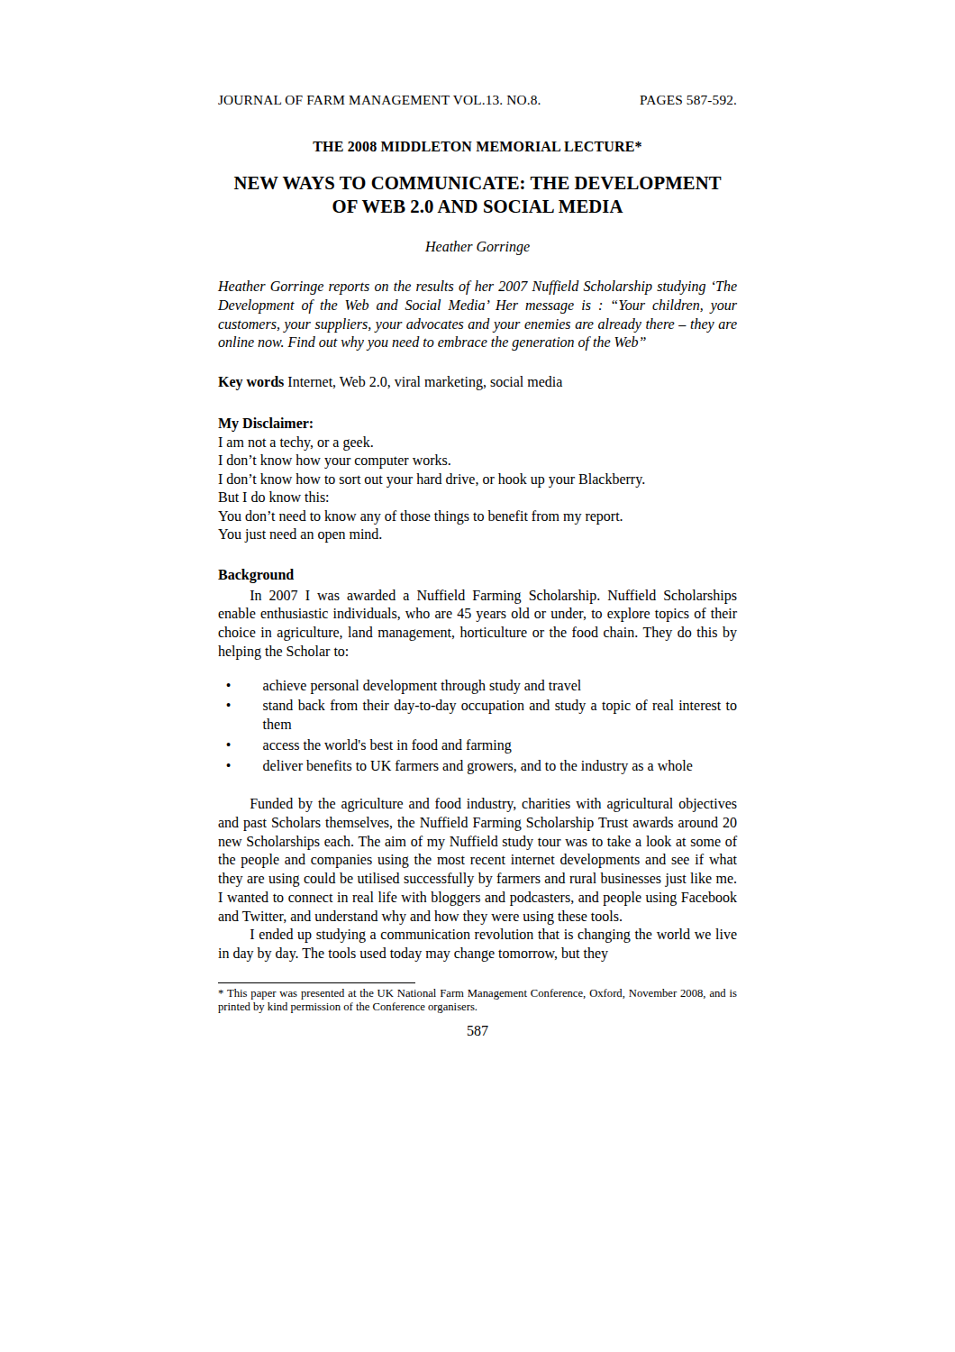JOURNAL OF FARM MANAGEMENT VOL.13. NO.8. PAGES 587-592.
THE 2008 MIDDLETON MEMORIAL LECTURE*
NEW WAYS TO COMMUNICATE: THE DEVELOPMENT
OF WEB 2.0 AND SOCIAL MEDIA
Heather Gorringe
Heather Gorringe reports on the results of her 2007 Nuffield Scholarship studying ‘The Development of the Web and Social Media’ Her message is : “Your children, your customers, your suppliers, your advocates and your enemies are already there – they are online now. Find out why you need to embrace the generation of the Web”
Key words Internet, Web 2.0, viral marketing, social media
My Disclaimer:
I am not a techy, or a geek.
I don’t know how your computer works.
I don’t know how to sort out your hard drive, or hook up your Blackberry.
But I do know this:
You don’t need to know any of those things to benefit from my report.
You just need an open mind.
Background
In 2007 I was awarded a Nuffield Farming Scholarship. Nuffield Scholarships enable enthusiastic individuals, who are 45 years old or under, to explore topics of their choice in agriculture, land management, horticulture or the food chain. They do this by helping the Scholar to:
achieve personal development through study and travel
stand back from their day-to-day occupation and study a topic of real interest to them
access the world's best in food and farming
deliver benefits to UK farmers and growers, and to the industry as a whole
Funded by the agriculture and food industry, charities with agricultural objectives and past Scholars themselves, the Nuffield Farming Scholarship Trust awards around 20 new Scholarships each. The aim of my Nuffield study tour was to take a look at some of the people and companies using the most recent internet developments and see if what they are using could be utilised successfully by farmers and rural businesses just like me. I wanted to connect in real life with bloggers and podcasters, and people using Facebook and Twitter, and understand why and how they were using these tools.
I ended up studying a communication revolution that is changing the world we live in day by day. The tools used today may change tomorrow, but they
* This paper was presented at the UK National Farm Management Conference, Oxford, November 2008, and is printed by kind permission of the Conference organisers.
587